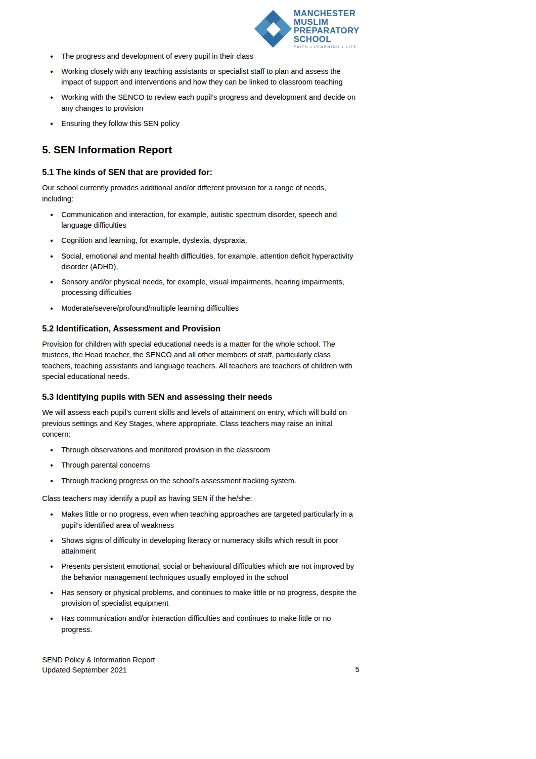MANCHESTER
MUSLIM
PREPARATORY
SCHOOL
FAITH • LEARNING • LIFE
The progress and development of every pupil in their class
Working closely with any teaching assistants or specialist staff to plan and assess the impact of support and interventions and how they can be linked to classroom teaching
Working with the SENCO to review each pupil’s progress and development and decide on any changes to provision
Ensuring they follow this SEN policy
5. SEN Information Report
5.1 The kinds of SEN that are provided for:
Our school currently provides additional and/or different provision for a range of needs, including:
Communication and interaction, for example, autistic spectrum disorder, speech and language difficulties
Cognition and learning, for example, dyslexia, dyspraxia,
Social, emotional and mental health difficulties, for example, attention deficit hyperactivity disorder (ADHD),
Sensory and/or physical needs, for example, visual impairments, hearing impairments, processing difficulties
Moderate/severe/profound/multiple learning difficulties
5.2 Identification, Assessment and Provision
Provision for children with special educational needs is a matter for the whole school. The trustees, the Head teacher, the SENCO and all other members of staff, particularly class teachers, teaching assistants and language teachers. All teachers are teachers of children with special educational needs.
5.3 Identifying pupils with SEN and assessing their needs
We will assess each pupil’s current skills and levels of attainment on entry, which will build on previous settings and Key Stages, where appropriate. Class teachers may raise an initial concern:
Through observations and monitored provision in the classroom
Through parental concerns
Through tracking progress on the school’s assessment tracking system.
Class teachers may identify a pupil as having SEN if the he/she:
Makes little or no progress, even when teaching approaches are targeted particularly in a pupil’s identified area of weakness
Shows signs of difficulty in developing literacy or numeracy skills which result in poor attainment
Presents persistent emotional, social or behavioural difficulties which are not improved by the behavior management techniques usually employed in the school
Has sensory or physical problems, and continues to make little or no progress, despite the provision of specialist equipment
Has communication and/or interaction difficulties and continues to make little or no progress.
SEND Policy & Information Report
Updated September 2021
5